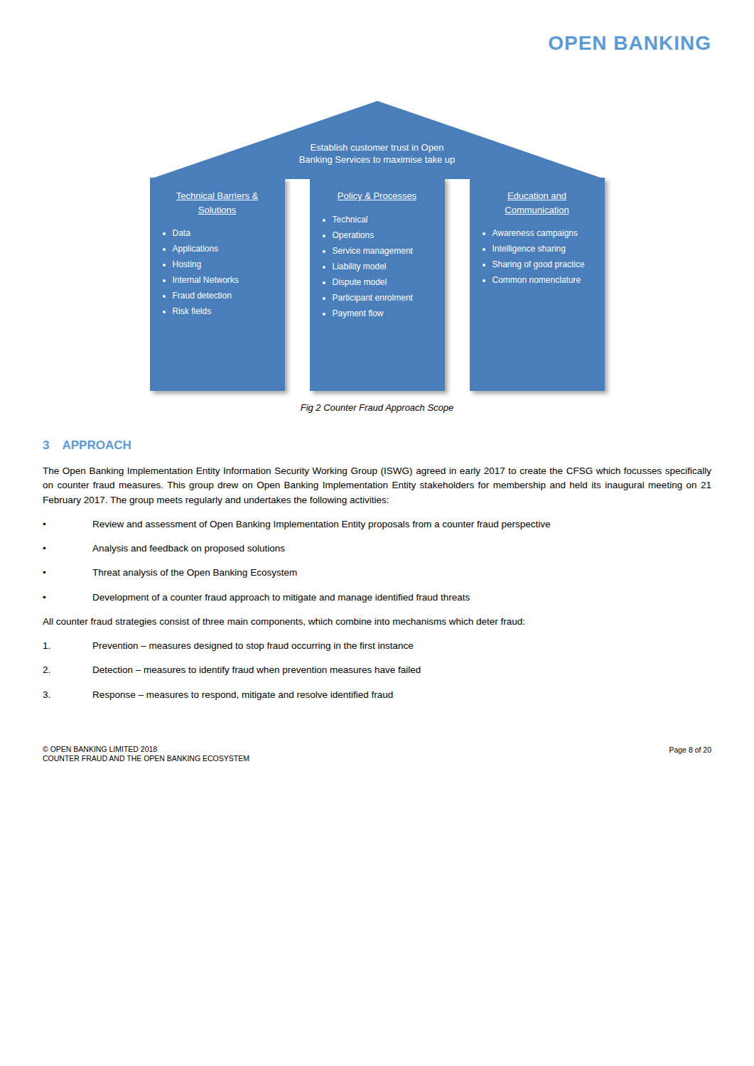OPEN BANKING
Establish customer trust in Open
Banking Services to maximise take up
Technical Barriers & Solutions
Data
Applications
Hosting
Internal Networks
Fraud detection
Risk fields
Policy & Processes
Technical
Operations
Service management
Liability model
Dispute model
Participant enrolment
Payment flow
Education and Communication
Awareness campaigns
Intelligence sharing
Sharing of good practice
Common nomenclature
Fig 2 Counter Fraud Approach Scope
3 APPROACH
The Open Banking Implementation Entity Information Security Working Group (ISWG) agreed in early 2017 to create the CFSG which focusses specifically on counter fraud measures. This group drew on Open Banking Implementation Entity stakeholders for membership and held its inaugural meeting on 21 February 2017. The group meets regularly and undertakes the following activities:
•
Review and assessment of Open Banking Implementation Entity proposals from a counter fraud perspective
•
Analysis and feedback on proposed solutions
•
Threat analysis of the Open Banking Ecosystem
•
Development of a counter fraud approach to mitigate and manage identified fraud threats
All counter fraud strategies consist of three main components, which combine into mechanisms which deter fraud:
1.
Prevention – measures designed to stop fraud occurring in the first instance
2.
Detection – measures to identify fraud when prevention measures have failed
3.
Response – measures to respond, mitigate and resolve identified fraud
© OPEN BANKING LIMITED 2018
COUNTER FRAUD AND THE OPEN BANKING ECOSYSTEM
Page 8 of 20